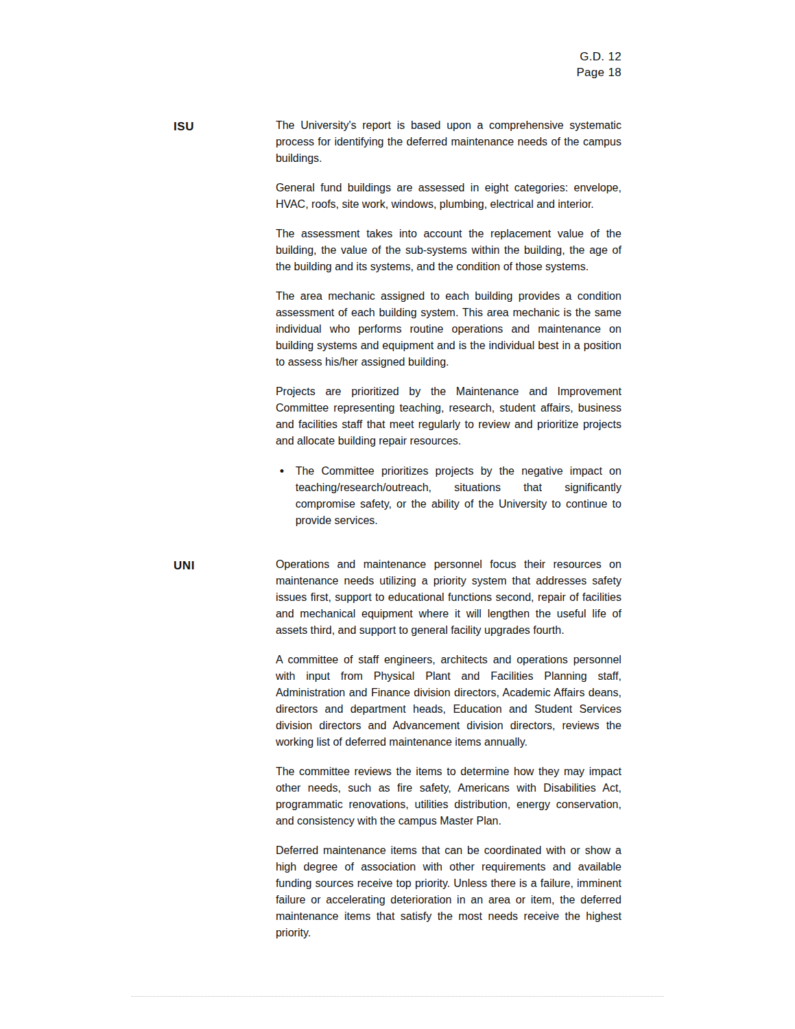G.D. 12
Page 18
ISU
The University's report is based upon a comprehensive systematic process for identifying the deferred maintenance needs of the campus buildings.
General fund buildings are assessed in eight categories: envelope, HVAC, roofs, site work, windows, plumbing, electrical and interior.
The assessment takes into account the replacement value of the building, the value of the sub-systems within the building, the age of the building and its systems, and the condition of those systems.
The area mechanic assigned to each building provides a condition assessment of each building system. This area mechanic is the same individual who performs routine operations and maintenance on building systems and equipment and is the individual best in a position to assess his/her assigned building.
Projects are prioritized by the Maintenance and Improvement Committee representing teaching, research, student affairs, business and facilities staff that meet regularly to review and prioritize projects and allocate building repair resources.
The Committee prioritizes projects by the negative impact on teaching/research/outreach, situations that significantly compromise safety, or the ability of the University to continue to provide services.
UNI
Operations and maintenance personnel focus their resources on maintenance needs utilizing a priority system that addresses safety issues first, support to educational functions second, repair of facilities and mechanical equipment where it will lengthen the useful life of assets third, and support to general facility upgrades fourth.
A committee of staff engineers, architects and operations personnel with input from Physical Plant and Facilities Planning staff, Administration and Finance division directors, Academic Affairs deans, directors and department heads, Education and Student Services division directors and Advancement division directors, reviews the working list of deferred maintenance items annually.
The committee reviews the items to determine how they may impact other needs, such as fire safety, Americans with Disabilities Act, programmatic renovations, utilities distribution, energy conservation, and consistency with the campus Master Plan.
Deferred maintenance items that can be coordinated with or show a high degree of association with other requirements and available funding sources receive top priority. Unless there is a failure, imminent failure or accelerating deterioration in an area or item, the deferred maintenance items that satisfy the most needs receive the highest priority.